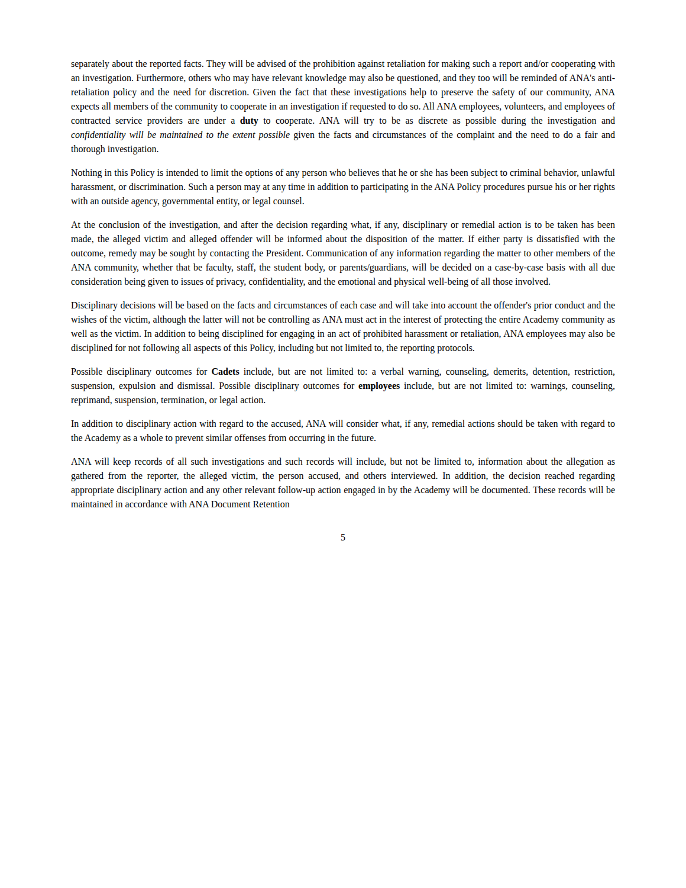separately about the reported facts. They will be advised of the prohibition against retaliation for making such a report and/or cooperating with an investigation. Furthermore, others who may have relevant knowledge may also be questioned, and they too will be reminded of ANA's anti-retaliation policy and the need for discretion. Given the fact that these investigations help to preserve the safety of our community, ANA expects all members of the community to cooperate in an investigation if requested to do so. All ANA employees, volunteers, and employees of contracted service providers are under a duty to cooperate. ANA will try to be as discrete as possible during the investigation and confidentiality will be maintained to the extent possible given the facts and circumstances of the complaint and the need to do a fair and thorough investigation.
Nothing in this Policy is intended to limit the options of any person who believes that he or she has been subject to criminal behavior, unlawful harassment, or discrimination. Such a person may at any time in addition to participating in the ANA Policy procedures pursue his or her rights with an outside agency, governmental entity, or legal counsel.
At the conclusion of the investigation, and after the decision regarding what, if any, disciplinary or remedial action is to be taken has been made, the alleged victim and alleged offender will be informed about the disposition of the matter. If either party is dissatisfied with the outcome, remedy may be sought by contacting the President. Communication of any information regarding the matter to other members of the ANA community, whether that be faculty, staff, the student body, or parents/guardians, will be decided on a case-by-case basis with all due consideration being given to issues of privacy, confidentiality, and the emotional and physical well-being of all those involved.
Disciplinary decisions will be based on the facts and circumstances of each case and will take into account the offender's prior conduct and the wishes of the victim, although the latter will not be controlling as ANA must act in the interest of protecting the entire Academy community as well as the victim. In addition to being disciplined for engaging in an act of prohibited harassment or retaliation, ANA employees may also be disciplined for not following all aspects of this Policy, including but not limited to, the reporting protocols.
Possible disciplinary outcomes for Cadets include, but are not limited to: a verbal warning, counseling, demerits, detention, restriction, suspension, expulsion and dismissal. Possible disciplinary outcomes for employees include, but are not limited to: warnings, counseling, reprimand, suspension, termination, or legal action.
In addition to disciplinary action with regard to the accused, ANA will consider what, if any, remedial actions should be taken with regard to the Academy as a whole to prevent similar offenses from occurring in the future.
ANA will keep records of all such investigations and such records will include, but not be limited to, information about the allegation as gathered from the reporter, the alleged victim, the person accused, and others interviewed. In addition, the decision reached regarding appropriate disciplinary action and any other relevant follow-up action engaged in by the Academy will be documented. These records will be maintained in accordance with ANA Document Retention
5